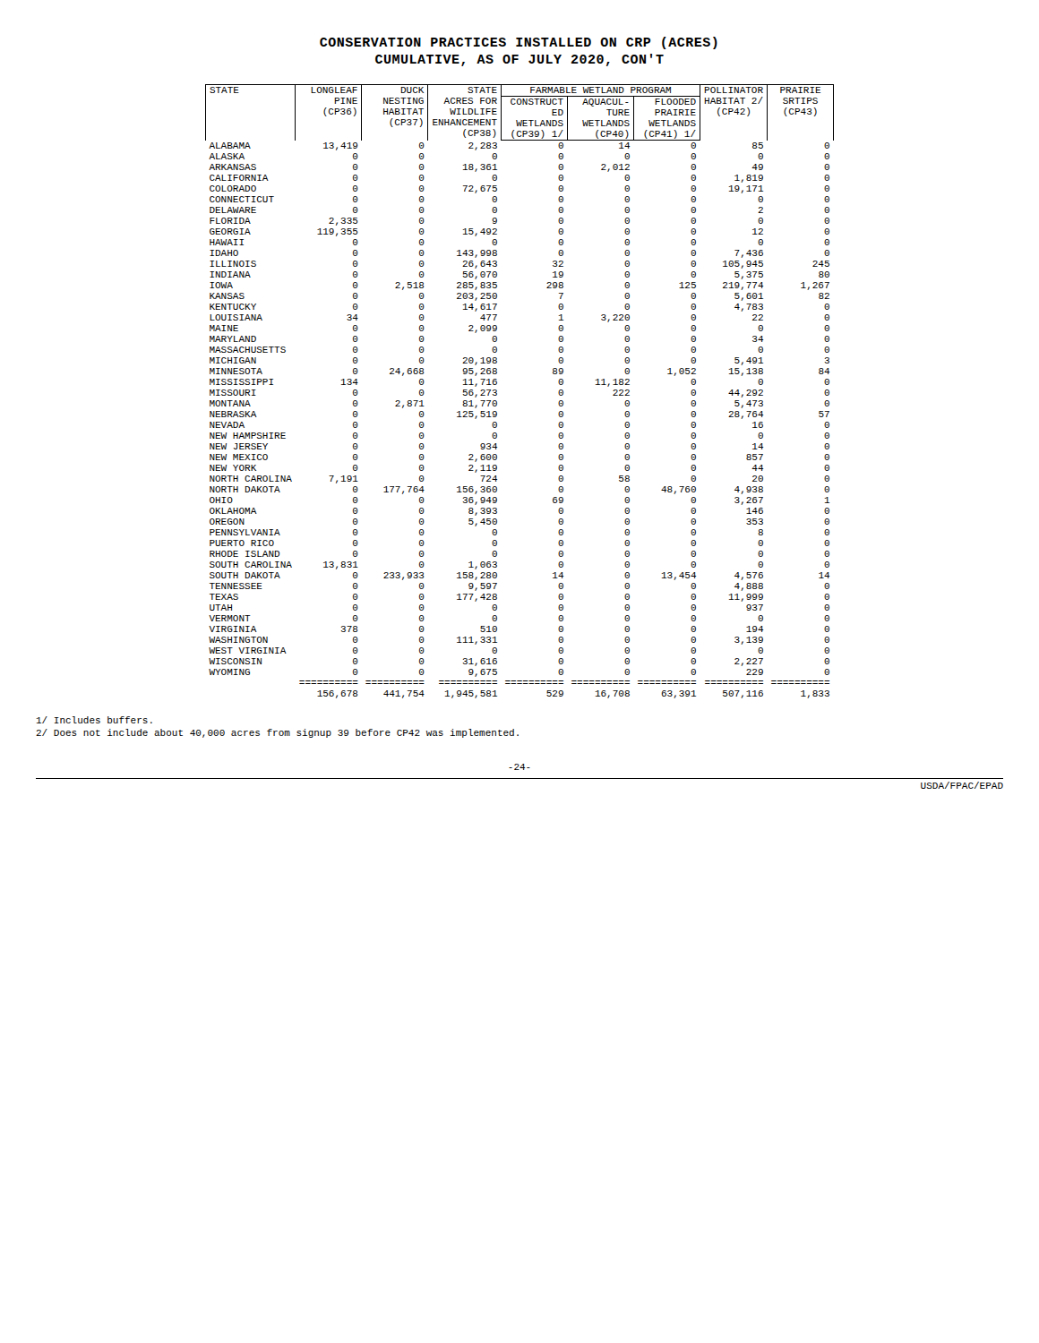CONSERVATION PRACTICES INSTALLED ON CRP (ACRES)
CUMULATIVE, AS OF JULY 2020, CON'T
| STATE | LONGLEAF PINE (CP36) | DUCK NESTING HABITAT (CP37) | STATE ACRES FOR WILDLIFE ENHANCEMENT (CP38) | FARMABLE WETLAND PROGRAM | POLLINATOR HABITAT 2/ (CP42) | PRAIRIE SRTIPS (CP43) |
| --- | --- | --- | --- | --- | --- | --- |
| CONSTRUCT ED WETLANDS (CP39) 1/ | AQUACUL- TURE WETLANDS (CP40) | FLOODED PRAIRIE WETLANDS (CP41) 1/ |
| ALABAMA | 13,419 | 0 | 2,283 | 0 | 14 | 0 | 85 | 0 |
| ALASKA | 0 | 0 | 0 | 0 | 0 | 0 | 0 | 0 |
| ARKANSAS | 0 | 0 | 18,361 | 0 | 2,012 | 0 | 49 | 0 |
| CALIFORNIA | 0 | 0 | 0 | 0 | 0 | 0 | 1,819 | 0 |
| COLORADO | 0 | 0 | 72,675 | 0 | 0 | 0 | 19,171 | 0 |
| CONNECTICUT | 0 | 0 | 0 | 0 | 0 | 0 | 0 | 0 |
| DELAWARE | 0 | 0 | 0 | 0 | 0 | 0 | 2 | 0 |
| FLORIDA | 2,335 | 0 | 9 | 0 | 0 | 0 | 0 | 0 |
| GEORGIA | 119,355 | 0 | 15,492 | 0 | 0 | 0 | 12 | 0 |
| HAWAII | 0 | 0 | 0 | 0 | 0 | 0 | 0 | 0 |
| IDAHO | 0 | 0 | 143,998 | 0 | 0 | 0 | 7,436 | 0 |
| ILLINOIS | 0 | 0 | 26,643 | 32 | 0 | 0 | 105,945 | 245 |
| INDIANA | 0 | 0 | 56,070 | 19 | 0 | 0 | 5,375 | 80 |
| IOWA | 0 | 2,518 | 285,835 | 298 | 0 | 125 | 219,774 | 1,267 |
| KANSAS | 0 | 0 | 203,250 | 7 | 0 | 0 | 5,601 | 82 |
| KENTUCKY | 0 | 0 | 14,617 | 0 | 0 | 0 | 4,783 | 0 |
| LOUISIANA | 34 | 0 | 477 | 1 | 3,220 | 0 | 22 | 0 |
| MAINE | 0 | 0 | 2,099 | 0 | 0 | 0 | 0 | 0 |
| MARYLAND | 0 | 0 | 0 | 0 | 0 | 0 | 34 | 0 |
| MASSACHUSETTS | 0 | 0 | 0 | 0 | 0 | 0 | 0 | 0 |
| MICHIGAN | 0 | 0 | 20,198 | 0 | 0 | 0 | 5,491 | 3 |
| MINNESOTA | 0 | 24,668 | 95,268 | 89 | 0 | 1,052 | 15,138 | 84 |
| MISSISSIPPI | 134 | 0 | 11,716 | 0 | 11,182 | 0 | 0 | 0 |
| MISSOURI | 0 | 0 | 56,273 | 0 | 222 | 0 | 44,292 | 0 |
| MONTANA | 0 | 2,871 | 81,770 | 0 | 0 | 0 | 5,473 | 0 |
| NEBRASKA | 0 | 0 | 125,519 | 0 | 0 | 0 | 28,764 | 57 |
| NEVADA | 0 | 0 | 0 | 0 | 0 | 0 | 16 | 0 |
| NEW HAMPSHIRE | 0 | 0 | 0 | 0 | 0 | 0 | 0 | 0 |
| NEW JERSEY | 0 | 0 | 934 | 0 | 0 | 0 | 14 | 0 |
| NEW MEXICO | 0 | 0 | 2,600 | 0 | 0 | 0 | 857 | 0 |
| NEW YORK | 0 | 0 | 2,119 | 0 | 0 | 0 | 44 | 0 |
| NORTH CAROLINA | 7,191 | 0 | 724 | 0 | 58 | 0 | 20 | 0 |
| NORTH DAKOTA | 0 | 177,764 | 156,360 | 0 | 0 | 48,760 | 4,938 | 0 |
| OHIO | 0 | 0 | 36,949 | 69 | 0 | 0 | 3,267 | 1 |
| OKLAHOMA | 0 | 0 | 8,393 | 0 | 0 | 0 | 146 | 0 |
| OREGON | 0 | 0 | 5,450 | 0 | 0 | 0 | 353 | 0 |
| PENNSYLVANIA | 0 | 0 | 0 | 0 | 0 | 0 | 8 | 0 |
| PUERTO RICO | 0 | 0 | 0 | 0 | 0 | 0 | 0 | 0 |
| RHODE ISLAND | 0 | 0 | 0 | 0 | 0 | 0 | 0 | 0 |
| SOUTH CAROLINA | 13,831 | 0 | 1,063 | 0 | 0 | 0 | 0 | 0 |
| SOUTH DAKOTA | 0 | 233,933 | 158,280 | 14 | 0 | 13,454 | 4,576 | 14 |
| TENNESSEE | 0 | 0 | 9,597 | 0 | 0 | 0 | 4,888 | 0 |
| TEXAS | 0 | 0 | 177,428 | 0 | 0 | 0 | 11,999 | 0 |
| UTAH | 0 | 0 | 0 | 0 | 0 | 0 | 937 | 0 |
| VERMONT | 0 | 0 | 0 | 0 | 0 | 0 | 0 | 0 |
| VIRGINIA | 378 | 0 | 510 | 0 | 0 | 0 | 194 | 0 |
| WASHINGTON | 0 | 0 | 111,331 | 0 | 0 | 0 | 3,139 | 0 |
| WEST VIRGINIA | 0 | 0 | 0 | 0 | 0 | 0 | 0 | 0 |
| WISCONSIN | 0 | 0 | 31,616 | 0 | 0 | 0 | 2,227 | 0 |
| WYOMING | 0 | 0 | 9,675 | 0 | 0 | 0 | 229 | 0 |
| | ========== | ========== | ========== | ========== | ========== | ========== | ========== | ========== |
| | 156,678 | 441,754 | 1,945,581 | 529 | 16,708 | 63,391 | 507,116 | 1,833 |
1/ Includes buffers.
2/ Does not include about 40,000 acres from signup 39 before CP42 was implemented.
-24-
USDA/FPAC/EPAD